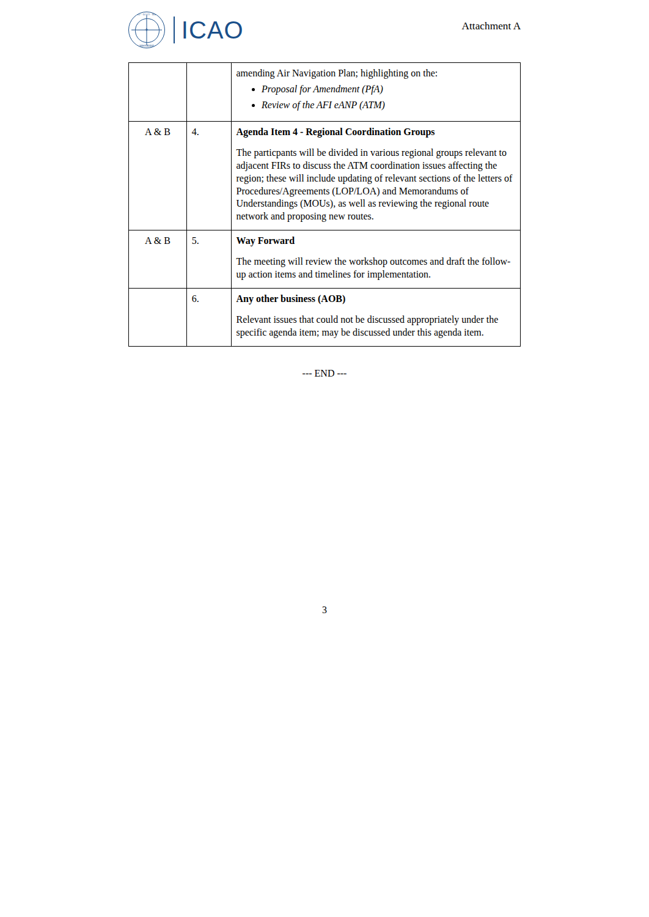ICAO · OACI · ИКАО
✈
国际民航组织
ICAO
Attachment A
| | | amending Air Navigation Plan; highlighting on the: Proposal for Amendment (PfA) Review of the AFI eANP (ATM) |
| A & B | 4. | Agenda Item 4 - Regional Coordination Groups The particpants will be divided in various regional groups relevant to adjacent FIRs to discuss the ATM coordination issues affecting the region; these will include updating of relevant sections of the letters of Procedures/Agreements (LOP/LOA) and Memorandums of Understandings (MOUs), as well as reviewing the regional route network and proposing new routes. |
| A & B | 5. | Way Forward The meeting will review the workshop outcomes and draft the follow-up action items and timelines for implementation. |
| | 6. | Any other business (AOB) Relevant issues that could not be discussed appropriately under the specific agenda item; may be discussed under this agenda item. |
--- END ---
3